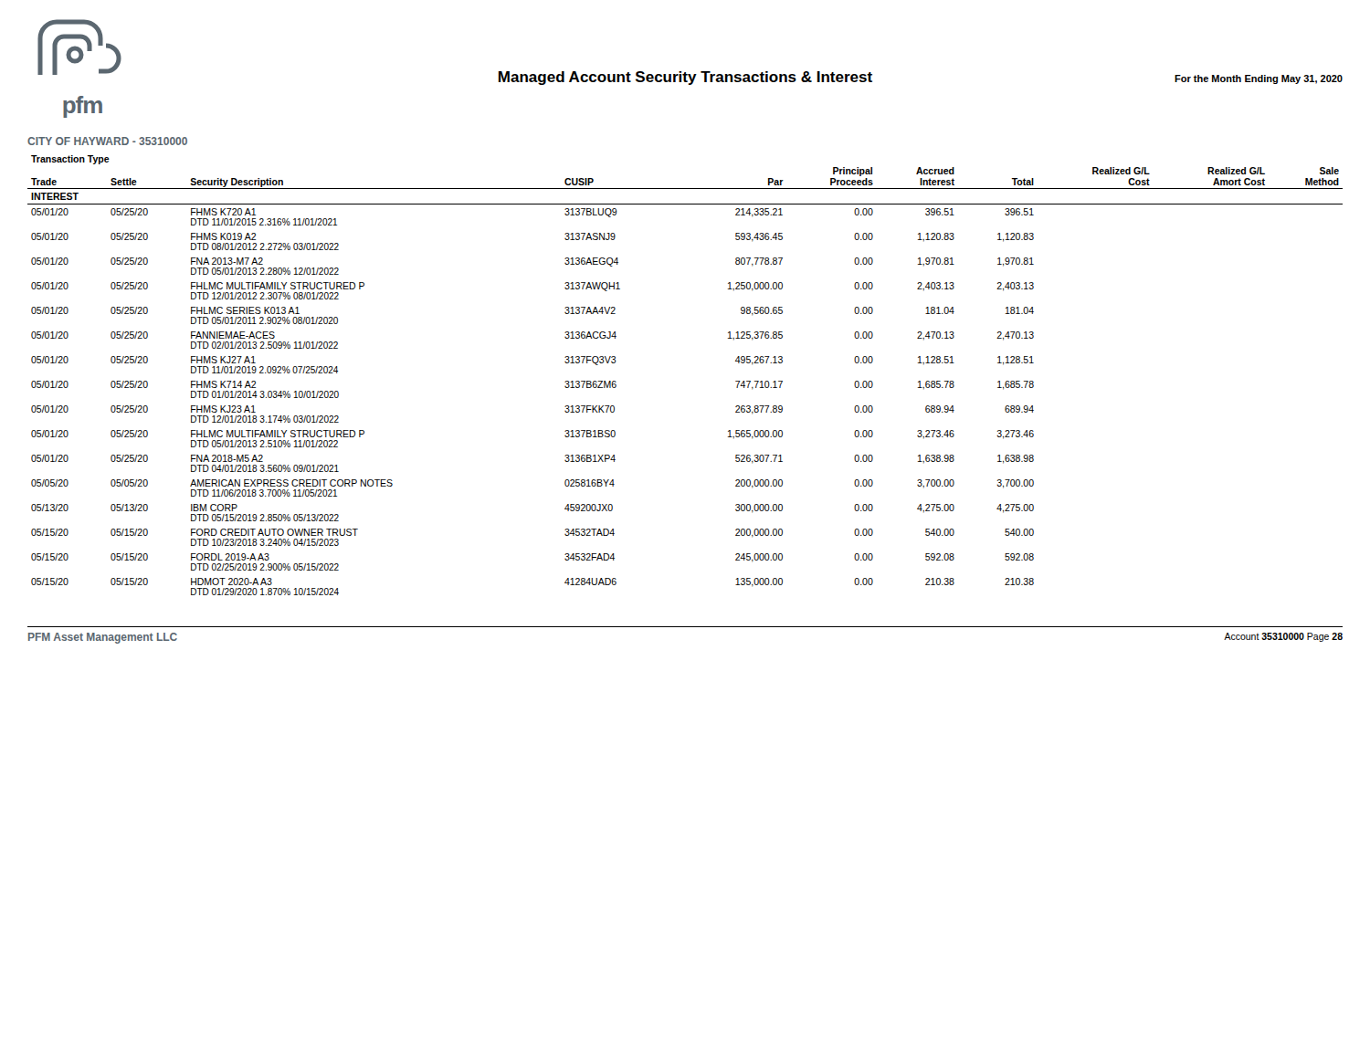pfm
Managed Account Security Transactions & Interest
For the Month Ending May 31, 2020
CITY OF HAYWARD - 35310000
| Transaction Type | | | | | | | | | |
| --- | --- | --- | --- | --- | --- | --- | --- | --- | --- |
| Trade | Settle | Security Description | CUSIP | Par | Principal Proceeds | Accrued Interest | Total | Realized G/L Cost | Realized G/L Amort Cost | Sale Method |
| INTEREST |
| 05/01/20 | 05/25/20 | FHMS K720 A1 DTD 11/01/2015 2.316% 11/01/2021 | 3137BLUQ9 | 214,335.21 | 0.00 | 396.51 | 396.51 | | | |
| 05/01/20 | 05/25/20 | FHMS K019 A2 DTD 08/01/2012 2.272% 03/01/2022 | 3137ASNJ9 | 593,436.45 | 0.00 | 1,120.83 | 1,120.83 | | | |
| 05/01/20 | 05/25/20 | FNA 2013-M7 A2 DTD 05/01/2013 2.280% 12/01/2022 | 3136AEGQ4 | 807,778.87 | 0.00 | 1,970.81 | 1,970.81 | | | |
| 05/01/20 | 05/25/20 | FHLMC MULTIFAMILY STRUCTURED P DTD 12/01/2012 2.307% 08/01/2022 | 3137AWQH1 | 1,250,000.00 | 0.00 | 2,403.13 | 2,403.13 | | | |
| 05/01/20 | 05/25/20 | FHLMC SERIES K013 A1 DTD 05/01/2011 2.902% 08/01/2020 | 3137AA4V2 | 98,560.65 | 0.00 | 181.04 | 181.04 | | | |
| 05/01/20 | 05/25/20 | FANNIEMAE-ACES DTD 02/01/2013 2.509% 11/01/2022 | 3136ACGJ4 | 1,125,376.85 | 0.00 | 2,470.13 | 2,470.13 | | | |
| 05/01/20 | 05/25/20 | FHMS KJ27 A1 DTD 11/01/2019 2.092% 07/25/2024 | 3137FQ3V3 | 495,267.13 | 0.00 | 1,128.51 | 1,128.51 | | | |
| 05/01/20 | 05/25/20 | FHMS K714 A2 DTD 01/01/2014 3.034% 10/01/2020 | 3137B6ZM6 | 747,710.17 | 0.00 | 1,685.78 | 1,685.78 | | | |
| 05/01/20 | 05/25/20 | FHMS KJ23 A1 DTD 12/01/2018 3.174% 03/01/2022 | 3137FKK70 | 263,877.89 | 0.00 | 689.94 | 689.94 | | | |
| 05/01/20 | 05/25/20 | FHLMC MULTIFAMILY STRUCTURED P DTD 05/01/2013 2.510% 11/01/2022 | 3137B1BS0 | 1,565,000.00 | 0.00 | 3,273.46 | 3,273.46 | | | |
| 05/01/20 | 05/25/20 | FNA 2018-M5 A2 DTD 04/01/2018 3.560% 09/01/2021 | 3136B1XP4 | 526,307.71 | 0.00 | 1,638.98 | 1,638.98 | | | |
| 05/05/20 | 05/05/20 | AMERICAN EXPRESS CREDIT CORP NOTES DTD 11/06/2018 3.700% 11/05/2021 | 025816BY4 | 200,000.00 | 0.00 | 3,700.00 | 3,700.00 | | | |
| 05/13/20 | 05/13/20 | IBM CORP DTD 05/15/2019 2.850% 05/13/2022 | 459200JX0 | 300,000.00 | 0.00 | 4,275.00 | 4,275.00 | | | |
| 05/15/20 | 05/15/20 | FORD CREDIT AUTO OWNER TRUST DTD 10/23/2018 3.240% 04/15/2023 | 34532TAD4 | 200,000.00 | 0.00 | 540.00 | 540.00 | | | |
| 05/15/20 | 05/15/20 | FORDL 2019-A A3 DTD 02/25/2019 2.900% 05/15/2022 | 34532FAD4 | 245,000.00 | 0.00 | 592.08 | 592.08 | | | |
| 05/15/20 | 05/15/20 | HDMOT 2020-A A3 DTD 01/29/2020 1.870% 10/15/2024 | 41284UAD6 | 135,000.00 | 0.00 | 210.38 | 210.38 | | | |
PFM Asset Management LLC Account 35310000 Page 28